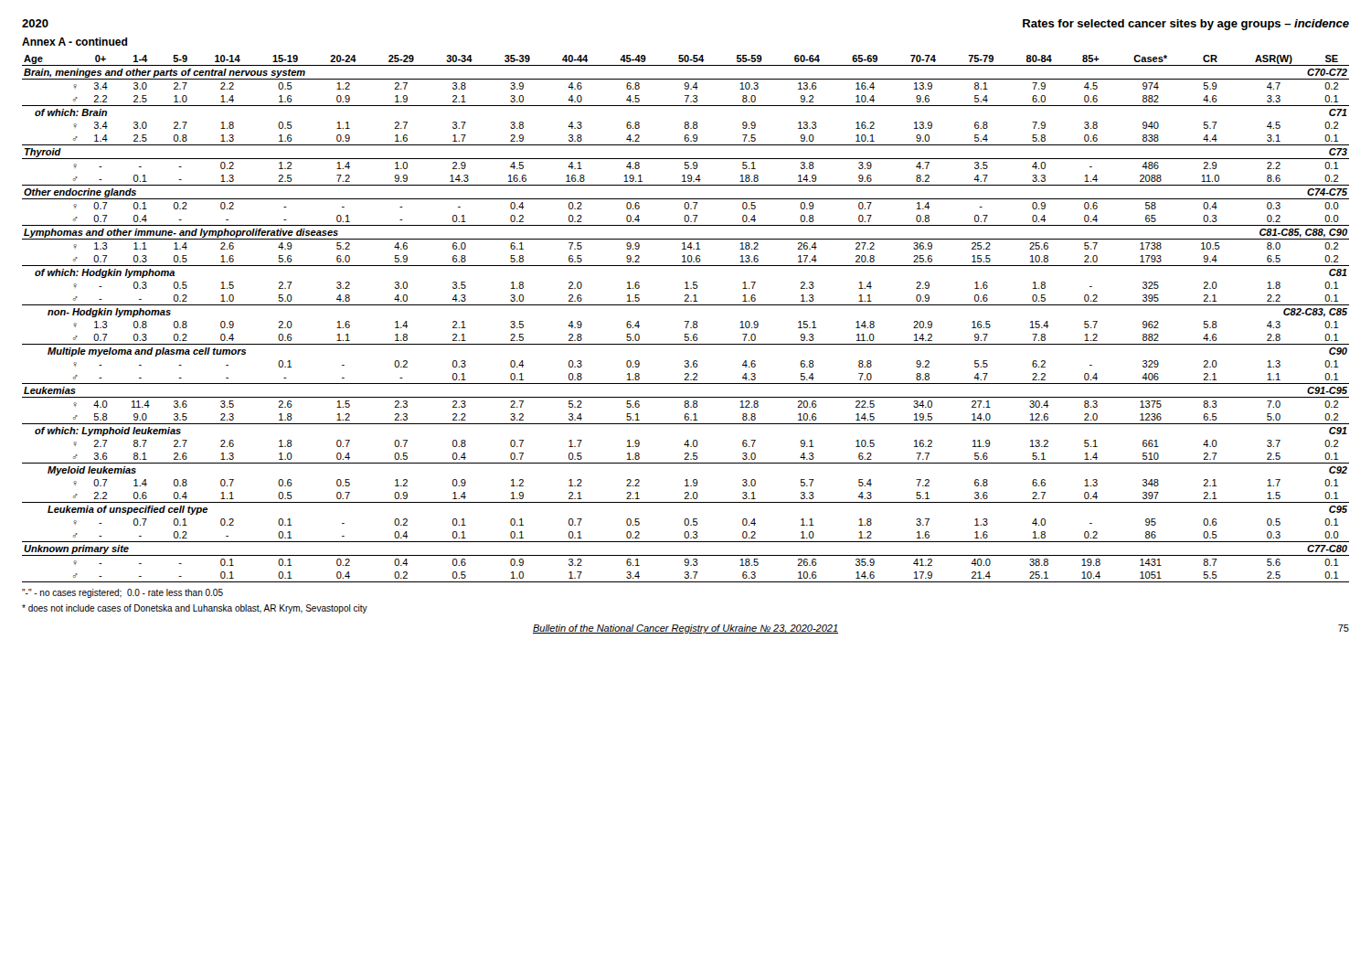2020
Rates for selected cancer sites by age groups – incidence
Annex A - continued
| Age | | 0+ | 1-4 | 5-9 | 10-14 | 15-19 | 20-24 | 25-29 | 30-34 | 35-39 | 40-44 | 45-49 | 50-54 | 55-59 | 60-64 | 65-69 | 70-74 | 75-79 | 80-84 | 85+ | Cases* | CR | ASR(W) | SE |
| --- | --- | --- | --- | --- | --- | --- | --- | --- | --- | --- | --- | --- | --- | --- | --- | --- | --- | --- | --- | --- | --- | --- | --- | --- |
| Brain, meninges and other parts of central nervous system | C70-C72 |
| | | 3.4 | 3.0 | 2.7 | 2.2 | 0.5 | 1.2 | 2.7 | 3.8 | 3.9 | 4.6 | 6.8 | 9.4 | 10.3 | 13.6 | 16.4 | 13.9 | 8.1 | 7.9 | 4.5 | 974 | 5.9 | 4.7 | 0.2 |
| | | 2.2 | 2.5 | 1.0 | 1.4 | 1.6 | 0.9 | 1.9 | 2.1 | 3.0 | 4.0 | 4.5 | 7.3 | 8.0 | 9.2 | 10.4 | 9.6 | 5.4 | 6.0 | 0.6 | 882 | 4.6 | 3.3 | 0.1 |
| of which: Brain | C71 |
| | | 3.4 | 3.0 | 2.7 | 1.8 | 0.5 | 1.1 | 2.7 | 3.7 | 3.8 | 4.3 | 6.8 | 8.8 | 9.9 | 13.3 | 16.2 | 13.9 | 6.8 | 7.9 | 3.8 | 940 | 5.7 | 4.5 | 0.2 |
| | | 1.4 | 2.5 | 0.8 | 1.3 | 1.6 | 0.9 | 1.6 | 1.7 | 2.9 | 3.8 | 4.2 | 6.9 | 7.5 | 9.0 | 10.1 | 9.0 | 5.4 | 5.8 | 0.6 | 838 | 4.4 | 3.1 | 0.1 |
| Thyroid | C73 |
| | | - | - | - | 0.2 | 1.2 | 1.4 | 1.0 | 2.9 | 4.5 | 4.1 | 4.8 | 5.9 | 5.1 | 3.8 | 3.9 | 4.7 | 3.5 | 4.0 | - | 486 | 2.9 | 2.2 | 0.1 |
| | | - | 0.1 | - | 1.3 | 2.5 | 7.2 | 9.9 | 14.3 | 16.6 | 16.8 | 19.1 | 19.4 | 18.8 | 14.9 | 9.6 | 8.2 | 4.7 | 3.3 | 1.4 | 2088 | 11.0 | 8.6 | 0.2 |
| Other endocrine glands | C74-C75 |
| | | 0.7 | 0.1 | 0.2 | 0.2 | - | - | - | - | 0.4 | 0.2 | 0.6 | 0.7 | 0.5 | 0.9 | 0.7 | 1.4 | - | 0.9 | 0.6 | 58 | 0.4 | 0.3 | 0.0 |
| | | 0.7 | 0.4 | - | - | - | 0.1 | - | 0.1 | 0.2 | 0.2 | 0.4 | 0.7 | 0.4 | 0.8 | 0.7 | 0.8 | 0.7 | 0.4 | 0.4 | 65 | 0.3 | 0.2 | 0.0 |
| Lymphomas and other immune- and lymphoproliferative diseases | C81-C85, C88, C90 |
| | | 1.3 | 1.1 | 1.4 | 2.6 | 4.9 | 5.2 | 4.6 | 6.0 | 6.1 | 7.5 | 9.9 | 14.1 | 18.2 | 26.4 | 27.2 | 36.9 | 25.2 | 25.6 | 5.7 | 1738 | 10.5 | 8.0 | 0.2 |
| | | 0.7 | 0.3 | 0.5 | 1.6 | 5.6 | 6.0 | 5.9 | 6.8 | 5.8 | 6.5 | 9.2 | 10.6 | 13.6 | 17.4 | 20.8 | 25.6 | 15.5 | 10.8 | 2.0 | 1793 | 9.4 | 6.5 | 0.2 |
| of which: Hodgkin lymphoma | C81 |
| | | - | 0.3 | 0.5 | 1.5 | 2.7 | 3.2 | 3.0 | 3.5 | 1.8 | 2.0 | 1.6 | 1.5 | 1.7 | 2.3 | 1.4 | 2.9 | 1.6 | 1.8 | - | 325 | 2.0 | 1.8 | 0.1 |
| | | - | - | 0.2 | 1.0 | 5.0 | 4.8 | 4.0 | 4.3 | 3.0 | 2.6 | 1.5 | 2.1 | 1.6 | 1.3 | 1.1 | 0.9 | 0.6 | 0.5 | 0.2 | 395 | 2.1 | 2.2 | 0.1 |
| non- Hodgkin lymphomas | C82-C83, C85 |
| | | 1.3 | 0.8 | 0.8 | 0.9 | 2.0 | 1.6 | 1.4 | 2.1 | 3.5 | 4.9 | 6.4 | 7.8 | 10.9 | 15.1 | 14.8 | 20.9 | 16.5 | 15.4 | 5.7 | 962 | 5.8 | 4.3 | 0.1 |
| | | 0.7 | 0.3 | 0.2 | 0.4 | 0.6 | 1.1 | 1.8 | 2.1 | 2.5 | 2.8 | 5.0 | 5.6 | 7.0 | 9.3 | 11.0 | 14.2 | 9.7 | 7.8 | 1.2 | 882 | 4.6 | 2.8 | 0.1 |
| Multiple myeloma and plasma cell tumors | C90 |
| | | - | - | - | - | 0.1 | - | 0.2 | 0.3 | 0.4 | 0.3 | 0.9 | 3.6 | 4.6 | 6.8 | 8.8 | 9.2 | 5.5 | 6.2 | - | 329 | 2.0 | 1.3 | 0.1 |
| | | - | - | - | - | - | - | - | 0.1 | 0.1 | 0.8 | 1.8 | 2.2 | 4.3 | 5.4 | 7.0 | 8.8 | 4.7 | 2.2 | 0.4 | 406 | 2.1 | 1.1 | 0.1 |
| Leukemias | C91-C95 |
| | | 4.0 | 11.4 | 3.6 | 3.5 | 2.6 | 1.5 | 2.3 | 2.3 | 2.7 | 5.2 | 5.6 | 8.8 | 12.8 | 20.6 | 22.5 | 34.0 | 27.1 | 30.4 | 8.3 | 1375 | 8.3 | 7.0 | 0.2 |
| | | 5.8 | 9.0 | 3.5 | 2.3 | 1.8 | 1.2 | 2.3 | 2.2 | 3.2 | 3.4 | 5.1 | 6.1 | 8.8 | 10.6 | 14.5 | 19.5 | 14.0 | 12.6 | 2.0 | 1236 | 6.5 | 5.0 | 0.2 |
| of which: Lymphoid leukemias | C91 |
| | | 2.7 | 8.7 | 2.7 | 2.6 | 1.8 | 0.7 | 0.7 | 0.8 | 0.7 | 1.7 | 1.9 | 4.0 | 6.7 | 9.1 | 10.5 | 16.2 | 11.9 | 13.2 | 5.1 | 661 | 4.0 | 3.7 | 0.2 |
| | | 3.6 | 8.1 | 2.6 | 1.3 | 1.0 | 0.4 | 0.5 | 0.4 | 0.7 | 0.5 | 1.8 | 2.5 | 3.0 | 4.3 | 6.2 | 7.7 | 5.6 | 5.1 | 1.4 | 510 | 2.7 | 2.5 | 0.1 |
| Myeloid leukemias | C92 |
| | | 0.7 | 1.4 | 0.8 | 0.7 | 0.6 | 0.5 | 1.2 | 0.9 | 1.2 | 1.2 | 2.2 | 1.9 | 3.0 | 5.7 | 5.4 | 7.2 | 6.8 | 6.6 | 1.3 | 348 | 2.1 | 1.7 | 0.1 |
| | | 2.2 | 0.6 | 0.4 | 1.1 | 0.5 | 0.7 | 0.9 | 1.4 | 1.9 | 2.1 | 2.1 | 2.0 | 3.1 | 3.3 | 4.3 | 5.1 | 3.6 | 2.7 | 0.4 | 397 | 2.1 | 1.5 | 0.1 |
| Leukemia of unspecified cell type | C95 |
| | | - | 0.7 | 0.1 | 0.2 | 0.1 | - | 0.2 | 0.1 | 0.1 | 0.7 | 0.5 | 0.5 | 0.4 | 1.1 | 1.8 | 3.7 | 1.3 | 4.0 | - | 95 | 0.6 | 0.5 | 0.1 |
| | | - | - | 0.2 | - | 0.1 | - | 0.4 | 0.1 | 0.1 | 0.1 | 0.2 | 0.3 | 0.2 | 1.0 | 1.2 | 1.6 | 1.6 | 1.8 | 0.2 | 86 | 0.5 | 0.3 | 0.0 |
| Unknown primary site | C77-C80 |
| | | - | - | - | 0.1 | 0.1 | 0.2 | 0.4 | 0.6 | 0.9 | 3.2 | 6.1 | 9.3 | 18.5 | 26.6 | 35.9 | 41.2 | 40.0 | 38.8 | 19.8 | 1431 | 8.7 | 5.6 | 0.1 |
| | | - | - | - | 0.1 | 0.1 | 0.4 | 0.2 | 0.5 | 1.0 | 1.7 | 3.4 | 3.7 | 6.3 | 10.6 | 14.6 | 17.9 | 21.4 | 25.1 | 10.4 | 1051 | 5.5 | 2.5 | 0.1 |
"-" - no cases registered; 0.0 - rate less than 0.05
* does not include cases of Donetska and Luhanska oblast, AR Krym, Sevastopol city
Bulletin of the National Cancer Registry of Ukraine № 23, 2020-2021 75